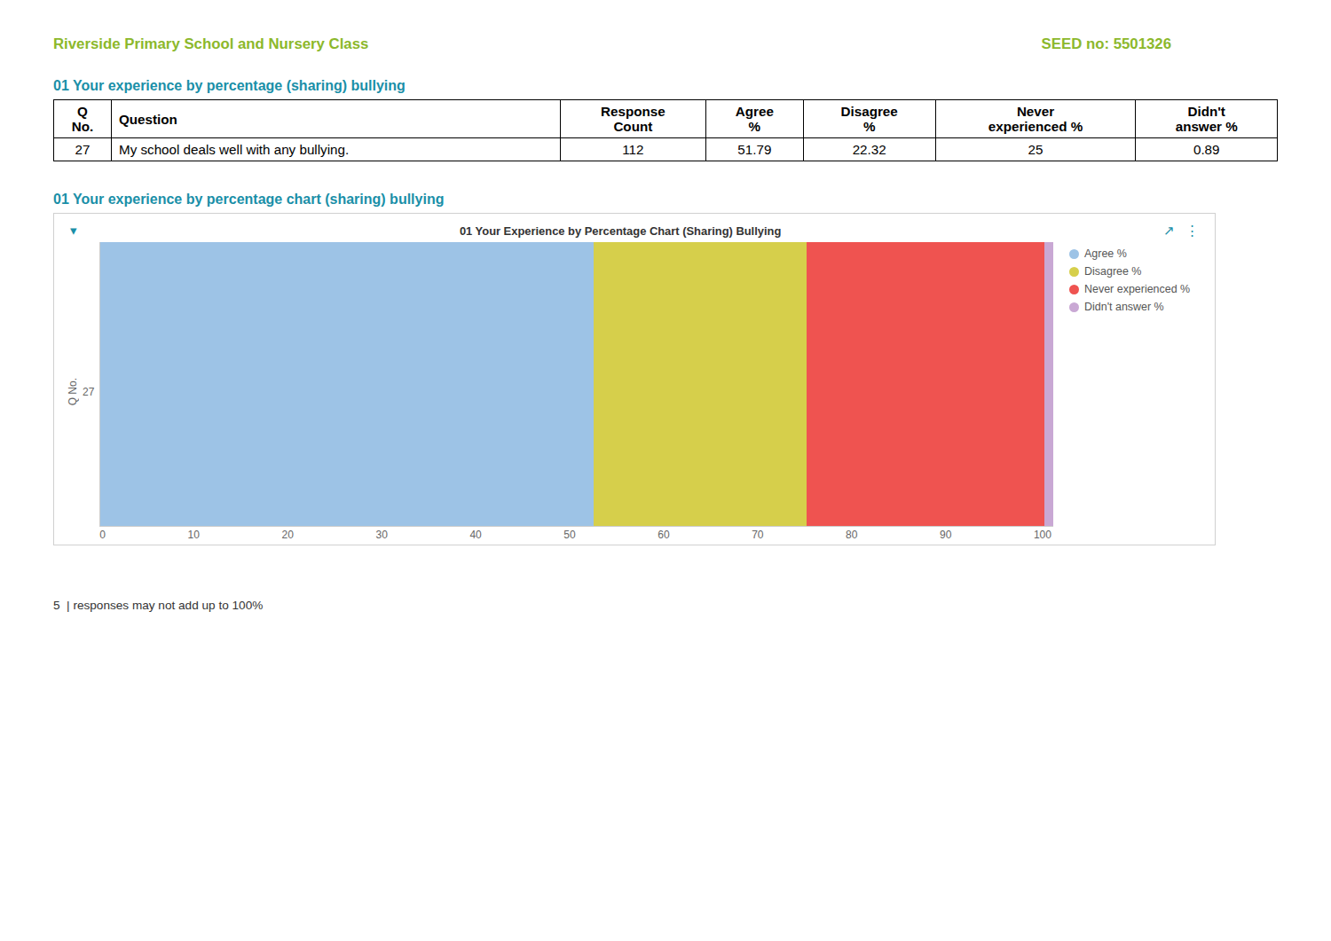Riverside Primary School and Nursery Class SEED no: 5501326
01 Your experience by percentage (sharing) bullying
| Q No. | Question | Response Count | Agree % | Disagree % | Never experienced % | Didn't answer % |
| --- | --- | --- | --- | --- | --- | --- |
| 27 | My school deals well with any bullying. | 112 | 51.79 | 22.32 | 25 | 0.89 |
01 Your experience by percentage chart (sharing) bullying
▾ 01 Your Experience by Percentage Chart (Sharing) Bullying ↗ ⋮
Q No. 27
010203040 5060708090100
Agree %
Disagree %
Never experienced %
Didn't answer %
5 | responses may not add up to 100%